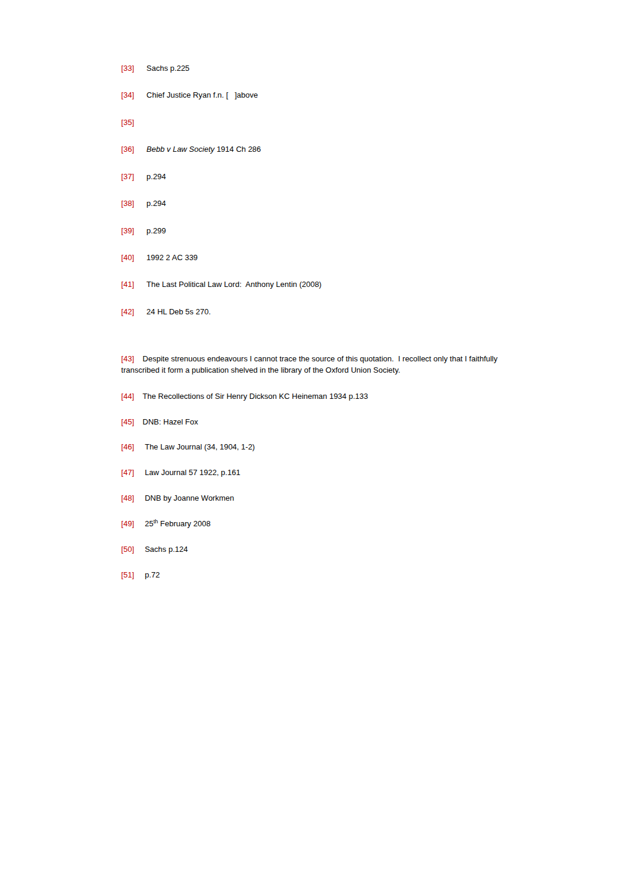[33] Sachs p.225
[34] Chief Justice Ryan f.n. [ ]above
[35]
[36] Bebb v Law Society 1914 Ch 286
[37] p.294
[38] p.294
[39] p.299
[40] 1992 2 AC 339
[41] The Last Political Law Lord: Anthony Lentin (2008)
[42] 24 HL Deb 5s 270.
[43] Despite strenuous endeavours I cannot trace the source of this quotation. I recollect only that I faithfully transcribed it form a publication shelved in the library of the Oxford Union Society.
[44] The Recollections of Sir Henry Dickson KC Heineman 1934 p.133
[45] DNB: Hazel Fox
[46] The Law Journal (34, 1904, 1-2)
[47] Law Journal 57 1922, p.161
[48] DNB by Joanne Workmen
[49] 25th February 2008
[50] Sachs p.124
[51] p.72